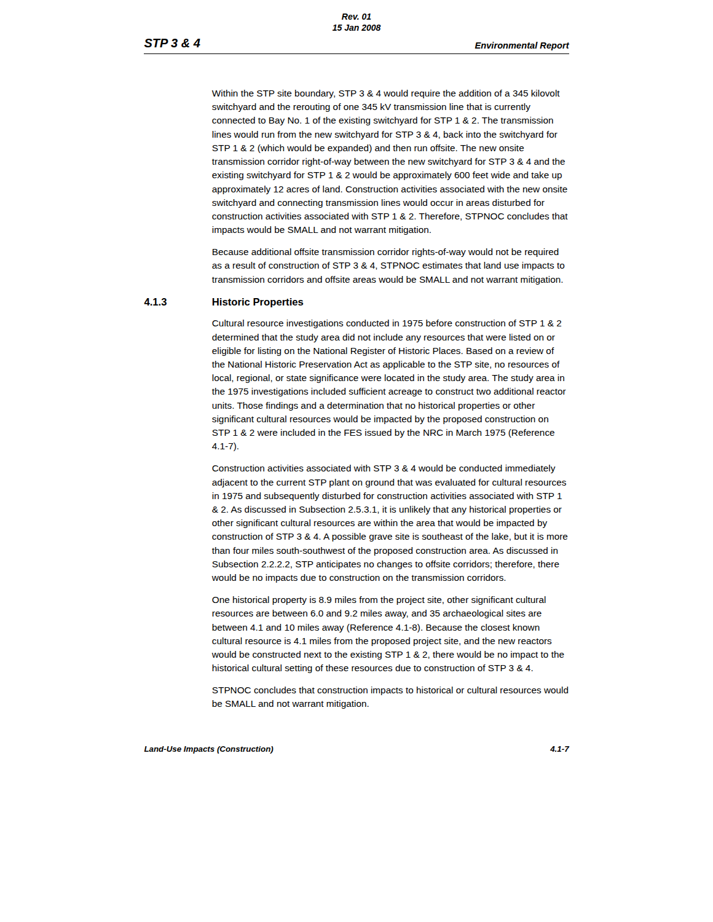Rev. 01
15 Jan 2008
STP 3 & 4
Environmental Report
Within the STP site boundary, STP 3 & 4 would require the addition of a 345 kilovolt switchyard and the rerouting of one 345 kV transmission line that is currently connected to Bay No. 1 of the existing switchyard for STP 1 & 2. The transmission lines would run from the new switchyard for STP 3 & 4, back into the switchyard for STP 1 & 2 (which would be expanded) and then run offsite. The new onsite transmission corridor right-of-way between the new switchyard for STP 3 & 4 and the existing switchyard for STP 1 & 2 would be approximately 600 feet wide and take up approximately 12 acres of land. Construction activities associated with the new onsite switchyard and connecting transmission lines would occur in areas disturbed for construction activities associated with STP 1 & 2. Therefore, STPNOC concludes that impacts would be SMALL and not warrant mitigation.
Because additional offsite transmission corridor rights-of-way would not be required as a result of construction of STP 3 & 4, STPNOC estimates that land use impacts to transmission corridors and offsite areas would be SMALL and not warrant mitigation.
4.1.3
Historic Properties
Cultural resource investigations conducted in 1975 before construction of STP 1 & 2 determined that the study area did not include any resources that were listed on or eligible for listing on the National Register of Historic Places. Based on a review of the National Historic Preservation Act as applicable to the STP site, no resources of local, regional, or state significance were located in the study area. The study area in the 1975 investigations included sufficient acreage to construct two additional reactor units. Those findings and a determination that no historical properties or other significant cultural resources would be impacted by the proposed construction on STP 1 & 2 were included in the FES issued by the NRC in March 1975 (Reference 4.1-7).
Construction activities associated with STP 3 & 4 would be conducted immediately adjacent to the current STP plant on ground that was evaluated for cultural resources in 1975 and subsequently disturbed for construction activities associated with STP 1 & 2. As discussed in Subsection 2.5.3.1, it is unlikely that any historical properties or other significant cultural resources are within the area that would be impacted by construction of STP 3 & 4. A possible grave site is southeast of the lake, but it is more than four miles south-southwest of the proposed construction area. As discussed in Subsection 2.2.2.2, STP anticipates no changes to offsite corridors; therefore, there would be no impacts due to construction on the transmission corridors.
One historical property is 8.9 miles from the project site, other significant cultural resources are between 6.0 and 9.2 miles away, and 35 archaeological sites are between 4.1 and 10 miles away (Reference 4.1-8). Because the closest known cultural resource is 4.1 miles from the proposed project site, and the new reactors would be constructed next to the existing STP 1 & 2, there would be no impact to the historical cultural setting of these resources due to construction of STP 3 & 4.
STPNOC concludes that construction impacts to historical or cultural resources would be SMALL and not warrant mitigation.
Land-Use Impacts (Construction)
4.1-7